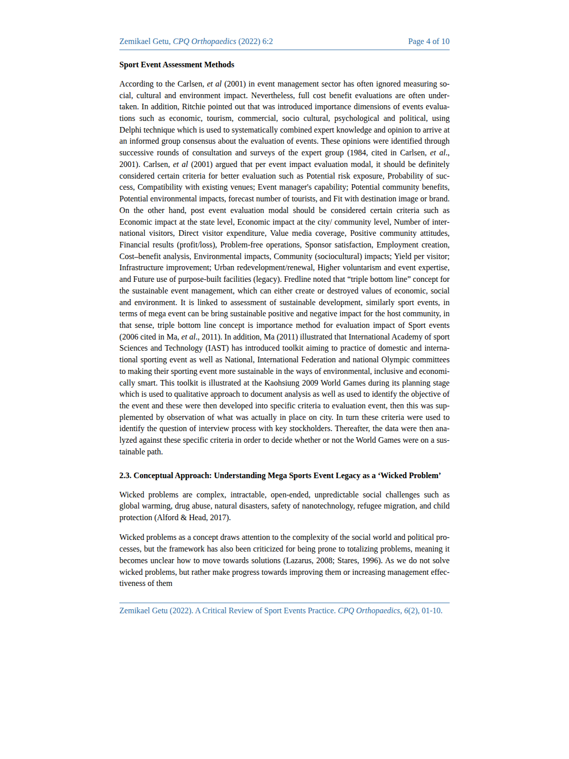Zemikael Getu, CPQ Orthopaedics (2022) 6:2
Page 4 of 10
Sport Event Assessment Methods
According to the Carlsen, et al (2001) in event management sector has often ignored measuring social, cultural and environment impact. Nevertheless, full cost benefit evaluations are often undertaken. In addition, Ritchie pointed out that was introduced importance dimensions of events evaluations such as economic, tourism, commercial, socio cultural, psychological and political, using Delphi technique which is used to systematically combined expert knowledge and opinion to arrive at an informed group consensus about the evaluation of events. These opinions were identified through successive rounds of consultation and surveys of the expert group (1984, cited in Carlsen, et al., 2001). Carlsen, et al (2001) argued that per event impact evaluation modal, it should be definitely considered certain criteria for better evaluation such as Potential risk exposure, Probability of success, Compatibility with existing venues; Event manager's capability; Potential community benefits, Potential environmental impacts, forecast number of tourists, and Fit with destination image or brand. On the other hand, post event evaluation modal should be considered certain criteria such as Economic impact at the state level, Economic impact at the city/ community level, Number of international visitors, Direct visitor expenditure, Value media coverage, Positive community attitudes, Financial results (profit/loss), Problem-free operations, Sponsor satisfaction, Employment creation, Cost–benefit analysis, Environmental impacts, Community (sociocultural) impacts; Yield per visitor; Infrastructure improvement; Urban redevelopment/renewal, Higher voluntarism and event expertise, and Future use of purpose-built facilities (legacy). Fredline noted that “triple bottom line” concept for the sustainable event management, which can either create or destroyed values of economic, social and environment. It is linked to assessment of sustainable development, similarly sport events, in terms of mega event can be bring sustainable positive and negative impact for the host community, in that sense, triple bottom line concept is importance method for evaluation impact of Sport events (2006 cited in Ma, et al., 2011). In addition, Ma (2011) illustrated that International Academy of sport Sciences and Technology (IAST) has introduced toolkit aiming to practice of domestic and international sporting event as well as National, International Federation and national Olympic committees to making their sporting event more sustainable in the ways of environmental, inclusive and economically smart. This toolkit is illustrated at the Kaohsiung 2009 World Games during its planning stage which is used to qualitative approach to document analysis as well as used to identify the objective of the event and these were then developed into specific criteria to evaluation event, then this was supplemented by observation of what was actually in place on city. In turn these criteria were used to identify the question of interview process with key stockholders. Thereafter, the data were then analyzed against these specific criteria in order to decide whether or not the World Games were on a sustainable path.
2.3. Conceptual Approach: Understanding Mega Sports Event Legacy as a ‘Wicked Problem’
Wicked problems are complex, intractable, open-ended, unpredictable social challenges such as global warming, drug abuse, natural disasters, safety of nanotechnology, refugee migration, and child protection (Alford & Head, 2017).
Wicked problems as a concept draws attention to the complexity of the social world and political processes, but the framework has also been criticized for being prone to totalizing problems, meaning it becomes unclear how to move towards solutions (Lazarus, 2008; Stares, 1996). As we do not solve wicked problems, but rather make progress towards improving them or increasing management effectiveness of them
Zemikael Getu (2022). A Critical Review of Sport Events Practice. CPQ Orthopaedics, 6(2), 01-10.